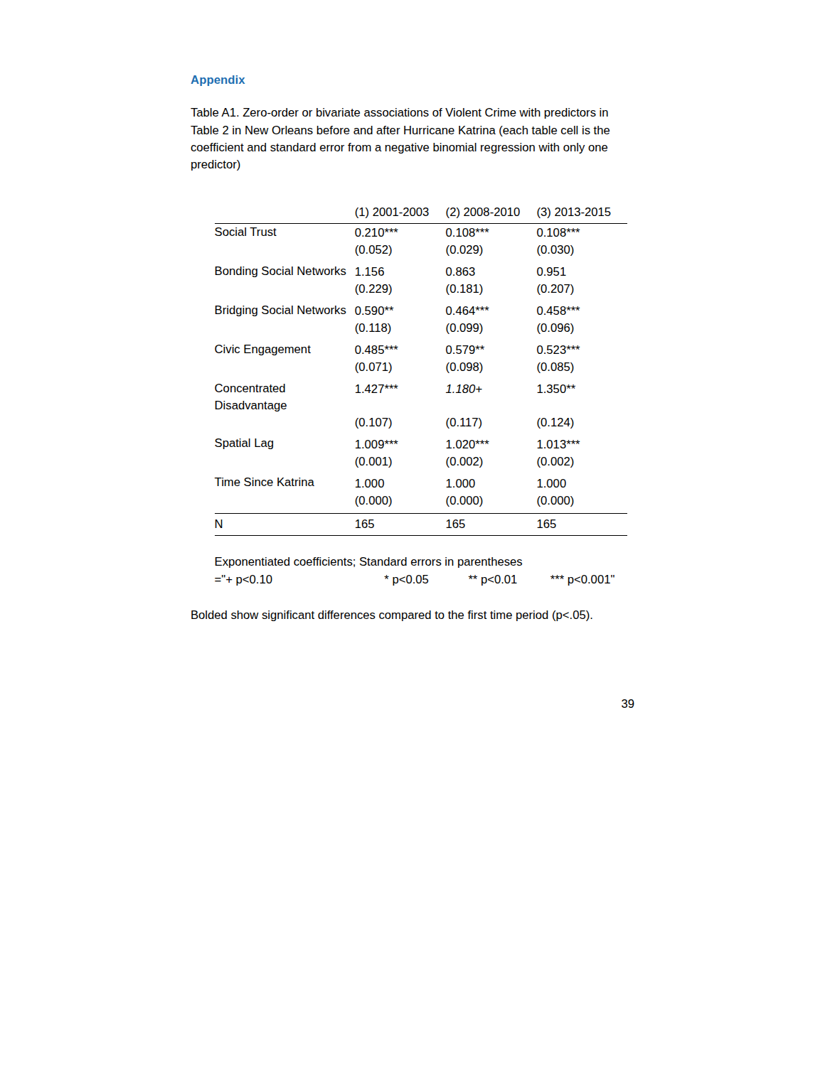Appendix
Table A1. Zero-order or bivariate associations of Violent Crime with predictors in Table 2 in New Orleans before and after Hurricane Katrina (each table cell is the coefficient and standard error from a negative binomial regression with only one predictor)
| | (1) 2001-2003 | (2) 2008-2010 | (3) 2013-2015 |
| --- | --- | --- | --- |
| Social Trust | 0.210*** | 0.108*** | 0.108*** |
| | (0.052) | (0.029) | (0.030) |
| Bonding Social Networks | 1.156 | 0.863 | 0.951 |
| | (0.229) | (0.181) | (0.207) |
| Bridging Social Networks | 0.590** | 0.464*** | 0.458*** |
| | (0.118) | (0.099) | (0.096) |
| Civic Engagement | 0.485*** | 0.579** | 0.523*** |
| | (0.071) | (0.098) | (0.085) |
| Concentrated Disadvantage | 1.427*** | 1.180+ | 1.350** |
| | (0.107) | (0.117) | (0.124) |
| Spatial Lag | 1.009*** | 1.020*** | 1.013*** |
| | (0.001) | (0.002) | (0.002) |
| Time Since Katrina | 1.000 | 1.000 | 1.000 |
| | (0.000) | (0.000) | (0.000) |
| N | 165 | 165 | 165 |
Exponentiated coefficients; Standard errors in parentheses
="+ p<0.10 * p<0.05 ** p<0.01 *** p<0.001"
Bolded show significant differences compared to the first time period (p<.05).
39